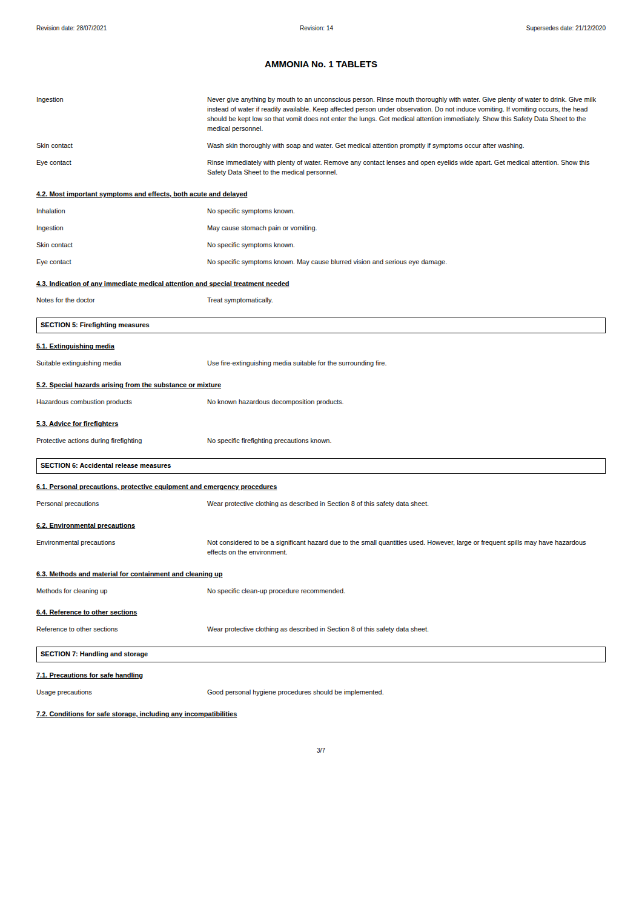Revision date: 28/07/2021 Revision: 14 Supersedes date: 21/12/2020
AMMONIA No. 1 TABLETS
| Ingestion | Never give anything by mouth to an unconscious person. Rinse mouth thoroughly with water. Give plenty of water to drink. Give milk instead of water if readily available. Keep affected person under observation. Do not induce vomiting. If vomiting occurs, the head should be kept low so that vomit does not enter the lungs. Get medical attention immediately. Show this Safety Data Sheet to the medical personnel. |
| Skin contact | Wash skin thoroughly with soap and water. Get medical attention promptly if symptoms occur after washing. |
| Eye contact | Rinse immediately with plenty of water. Remove any contact lenses and open eyelids wide apart. Get medical attention. Show this Safety Data Sheet to the medical personnel. |
4.2. Most important symptoms and effects, both acute and delayed
| Inhalation | No specific symptoms known. |
| Ingestion | May cause stomach pain or vomiting. |
| Skin contact | No specific symptoms known. |
| Eye contact | No specific symptoms known. May cause blurred vision and serious eye damage. |
4.3. Indication of any immediate medical attention and special treatment needed
| Notes for the doctor | Treat symptomatically. |
SECTION 5: Firefighting measures
5.1. Extinguishing media
| Suitable extinguishing media | Use fire-extinguishing media suitable for the surrounding fire. |
5.2. Special hazards arising from the substance or mixture
| Hazardous combustion products | No known hazardous decomposition products. |
5.3. Advice for firefighters
| Protective actions during firefighting | No specific firefighting precautions known. |
SECTION 6: Accidental release measures
6.1. Personal precautions, protective equipment and emergency procedures
| Personal precautions | Wear protective clothing as described in Section 8 of this safety data sheet. |
6.2. Environmental precautions
| Environmental precautions | Not considered to be a significant hazard due to the small quantities used. However, large or frequent spills may have hazardous effects on the environment. |
6.3. Methods and material for containment and cleaning up
| Methods for cleaning up | No specific clean-up procedure recommended. |
6.4. Reference to other sections
| Reference to other sections | Wear protective clothing as described in Section 8 of this safety data sheet. |
SECTION 7: Handling and storage
7.1. Precautions for safe handling
| Usage precautions | Good personal hygiene procedures should be implemented. |
7.2. Conditions for safe storage, including any incompatibilities
3/7